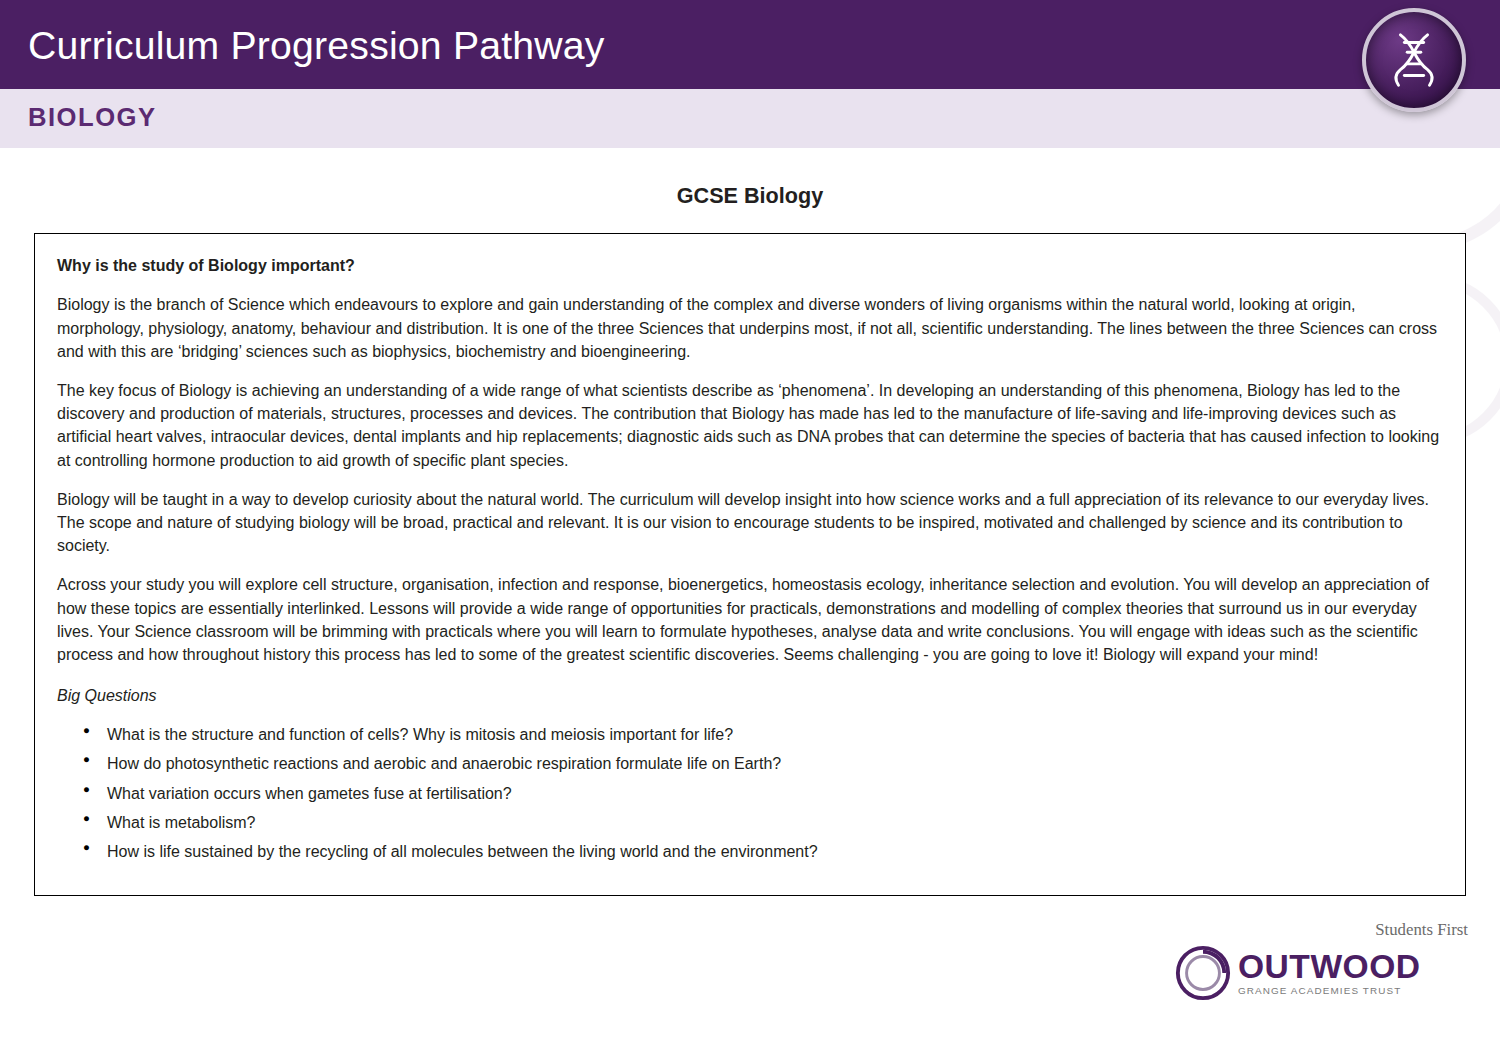Curriculum Progression Pathway
Biology
GCSE Biology
Why is the study of Biology important?
Biology is the branch of Science which endeavours to explore and gain understanding of the complex and diverse wonders of living organisms within the natural world, looking at origin, morphology, physiology, anatomy, behaviour and distribution. It is one of the three Sciences that underpins most, if not all, scientific understanding. The lines between the three Sciences can cross and with this are ‘bridging’ sciences such as biophysics, biochemistry and bioengineering.
The key focus of Biology is achieving an understanding of a wide range of what scientists describe as ‘phenomena’. In developing an understanding of this phenomena, Biology has led to the discovery and production of materials, structures, processes and devices. The contribution that Biology has made has led to the manufacture of life-saving and life-improving devices such as artificial heart valves, intraocular devices, dental implants and hip replacements; diagnostic aids such as DNA probes that can determine the species of bacteria that has caused infection to looking at controlling hormone production to aid growth of specific plant species.
Biology will be taught in a way to develop curiosity about the natural world. The curriculum will develop insight into how science works and a full appreciation of its relevance to our everyday lives. The scope and nature of studying biology will be broad, practical and relevant. It is our vision to encourage students to be inspired, motivated and challenged by science and its contribution to society.
Across your study you will explore cell structure, organisation, infection and response, bioenergetics, homeostasis ecology, inheritance selection and evolution. You will develop an appreciation of how these topics are essentially interlinked. Lessons will provide a wide range of opportunities for practicals, demonstrations and modelling of complex theories that surround us in our everyday lives. Your Science classroom will be brimming with practicals where you will learn to formulate hypotheses, analyse data and write conclusions. You will engage with ideas such as the scientific process and how throughout history this process has led to some of the greatest scientific discoveries. Seems challenging - you are going to love it! Biology will expand your mind!
Big Questions
What is the structure and function of cells? Why is mitosis and meiosis important for life?
How do photosynthetic reactions and aerobic and anaerobic respiration formulate life on Earth?
What variation occurs when gametes fuse at fertilisation?
What is metabolism?
How is life sustained by the recycling of all molecules between the living world and the environment?
Students First
OUTWOOD GRANGE ACADEMIES TRUST